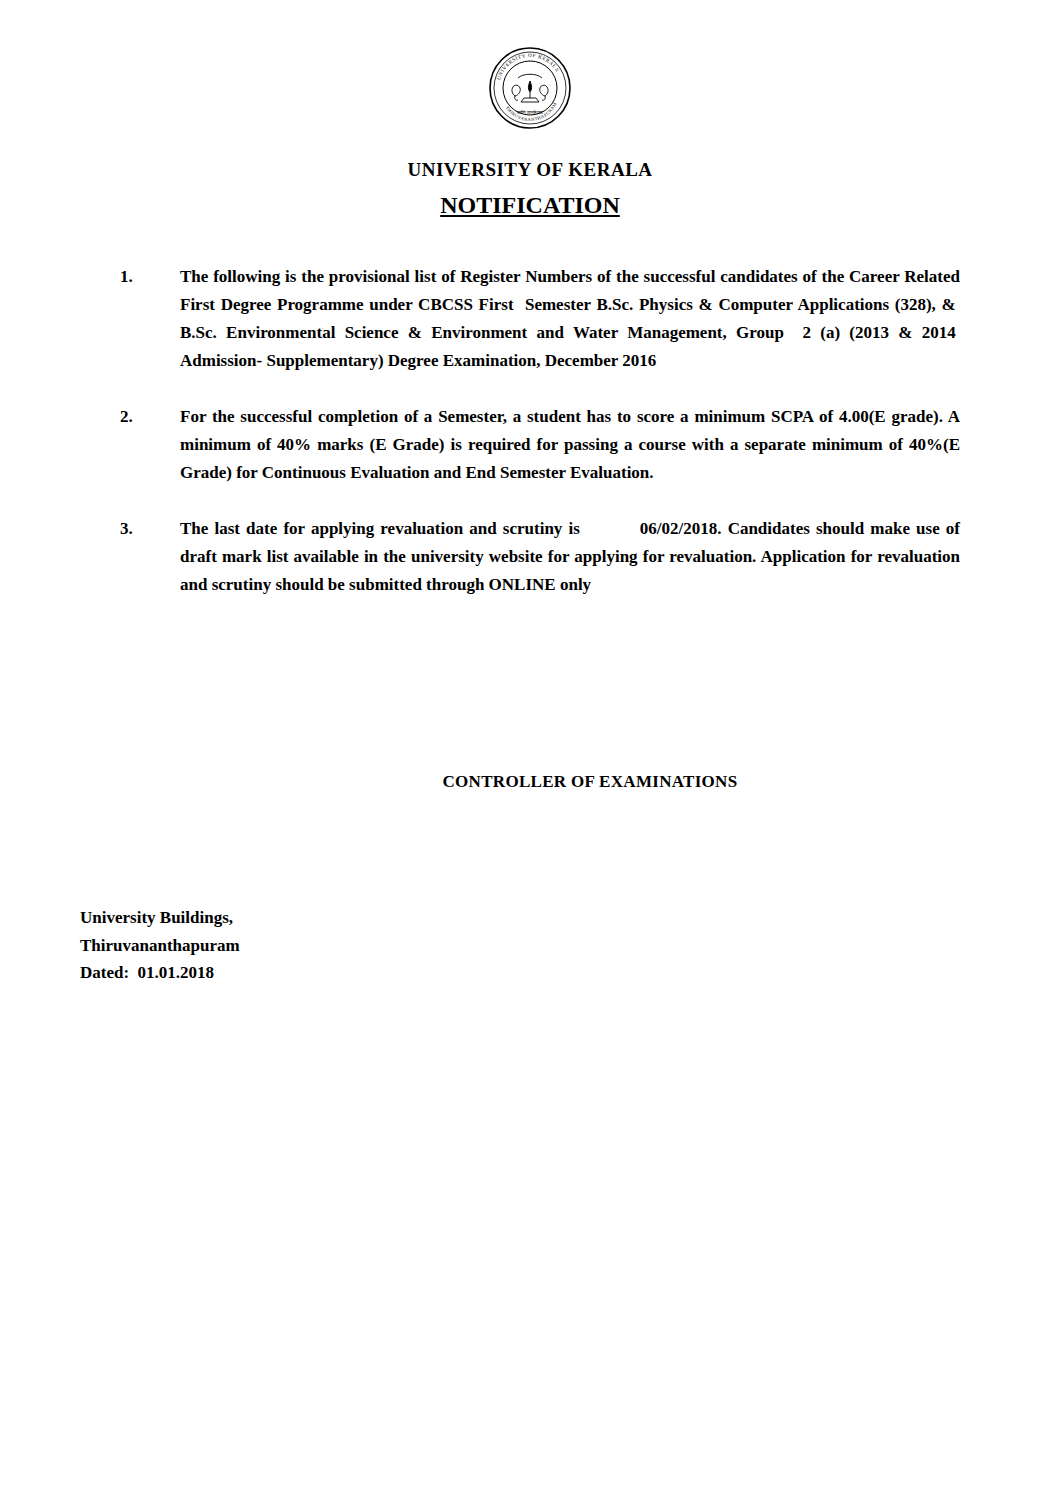UNIVERSITY OF KERALA THIRUVANANTHAPURAM कर्मणि व्यज्यते प्रज्ञा
UNIVERSITY OF KERALA
NOTIFICATION
The following is the provisional list of Register Numbers of the successful candidates of the Career Related First Degree Programme under CBCSS First Semester B.Sc. Physics & Computer Applications (328), & B.Sc. Environmental Science & Environment and Water Management, Group 2 (a) (2013 & 2014 Admission- Supplementary) Degree Examination, December 2016
For the successful completion of a Semester, a student has to score a minimum SCPA of 4.00(E grade). A minimum of 40% marks (E Grade) is required for passing a course with a separate minimum of 40%(E Grade) for Continuous Evaluation and End Semester Evaluation.
The last date for applying revaluation and scrutiny is 06/02/2018. Candidates should make use of draft mark list available in the university website for applying for revaluation. Application for revaluation and scrutiny should be submitted through ONLINE only
CONTROLLER OF EXAMINATIONS
University Buildings,
Thiruvananthapuram
Dated: 01.01.2018